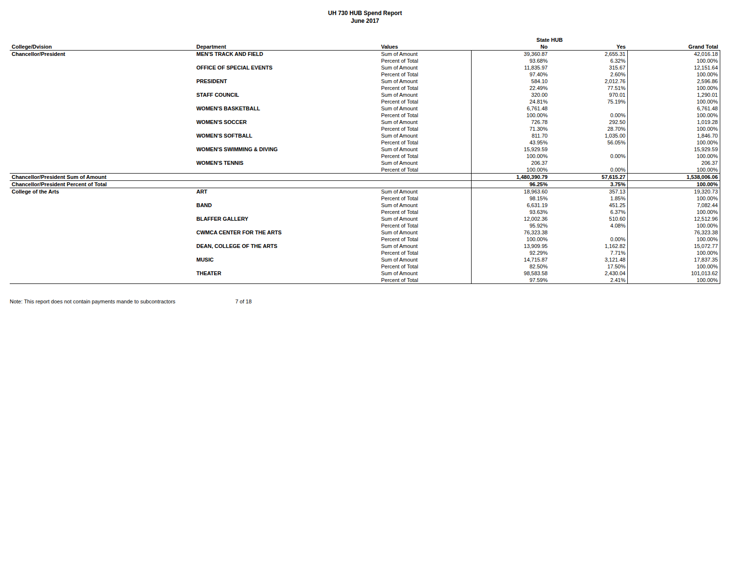UH 730 HUB Spend Report
June 2017
| | | | State HUB | |
| --- | --- | --- | --- | --- |
| College/Dvision | Department | Values | No | Yes | Grand Total |
| Chancellor/President | MEN'S TRACK AND FIELD | Sum of Amount | 39,360.87 | 2,655.31 | 42,016.18 |
| | | Percent of Total | 93.68% | 6.32% | 100.00% |
| | OFFICE OF SPECIAL EVENTS | Sum of Amount | 11,835.97 | 315.67 | 12,151.64 |
| | | Percent of Total | 97.40% | 2.60% | 100.00% |
| | PRESIDENT | Sum of Amount | 584.10 | 2,012.76 | 2,596.86 |
| | | Percent of Total | 22.49% | 77.51% | 100.00% |
| | STAFF COUNCIL | Sum of Amount | 320.00 | 970.01 | 1,290.01 |
| | | Percent of Total | 24.81% | 75.19% | 100.00% |
| | WOMEN'S BASKETBALL | Sum of Amount | 6,761.48 | | 6,761.48 |
| | | Percent of Total | 100.00% | 0.00% | 100.00% |
| | WOMEN'S SOCCER | Sum of Amount | 726.78 | 292.50 | 1,019.28 |
| | | Percent of Total | 71.30% | 28.70% | 100.00% |
| | WOMEN'S SOFTBALL | Sum of Amount | 811.70 | 1,035.00 | 1,846.70 |
| | | Percent of Total | 43.95% | 56.05% | 100.00% |
| | WOMEN'S SWIMMING & DIVING | Sum of Amount | 15,929.59 | | 15,929.59 |
| | | Percent of Total | 100.00% | 0.00% | 100.00% |
| | WOMEN'S TENNIS | Sum of Amount | 206.37 | | 206.37 |
| | | Percent of Total | 100.00% | 0.00% | 100.00% |
| Chancellor/President Sum of Amount | | | 1,480,390.79 | 57,615.27 | 1,538,006.06 |
| Chancellor/President Percent of Total | | | 96.25% | 3.75% | 100.00% |
| College of the Arts | ART | Sum of Amount | 18,963.60 | 357.13 | 19,320.73 |
| | | Percent of Total | 98.15% | 1.85% | 100.00% |
| | BAND | Sum of Amount | 6,631.19 | 451.25 | 7,082.44 |
| | | Percent of Total | 93.63% | 6.37% | 100.00% |
| | BLAFFER GALLERY | Sum of Amount | 12,002.36 | 510.60 | 12,512.96 |
| | | Percent of Total | 95.92% | 4.08% | 100.00% |
| | CWMCA CENTER FOR THE ARTS | Sum of Amount | 76,323.38 | | 76,323.38 |
| | | Percent of Total | 100.00% | 0.00% | 100.00% |
| | DEAN, COLLEGE OF THE ARTS | Sum of Amount | 13,909.95 | 1,162.82 | 15,072.77 |
| | | Percent of Total | 92.29% | 7.71% | 100.00% |
| | MUSIC | Sum of Amount | 14,715.87 | 3,121.48 | 17,837.35 |
| | | Percent of Total | 82.50% | 17.50% | 100.00% |
| | THEATER | Sum of Amount | 98,583.58 | 2,430.04 | 101,013.62 |
| | | Percent of Total | 97.59% | 2.41% | 100.00% |
Note: This report does not contain payments mande to subcontractors 7 of 18